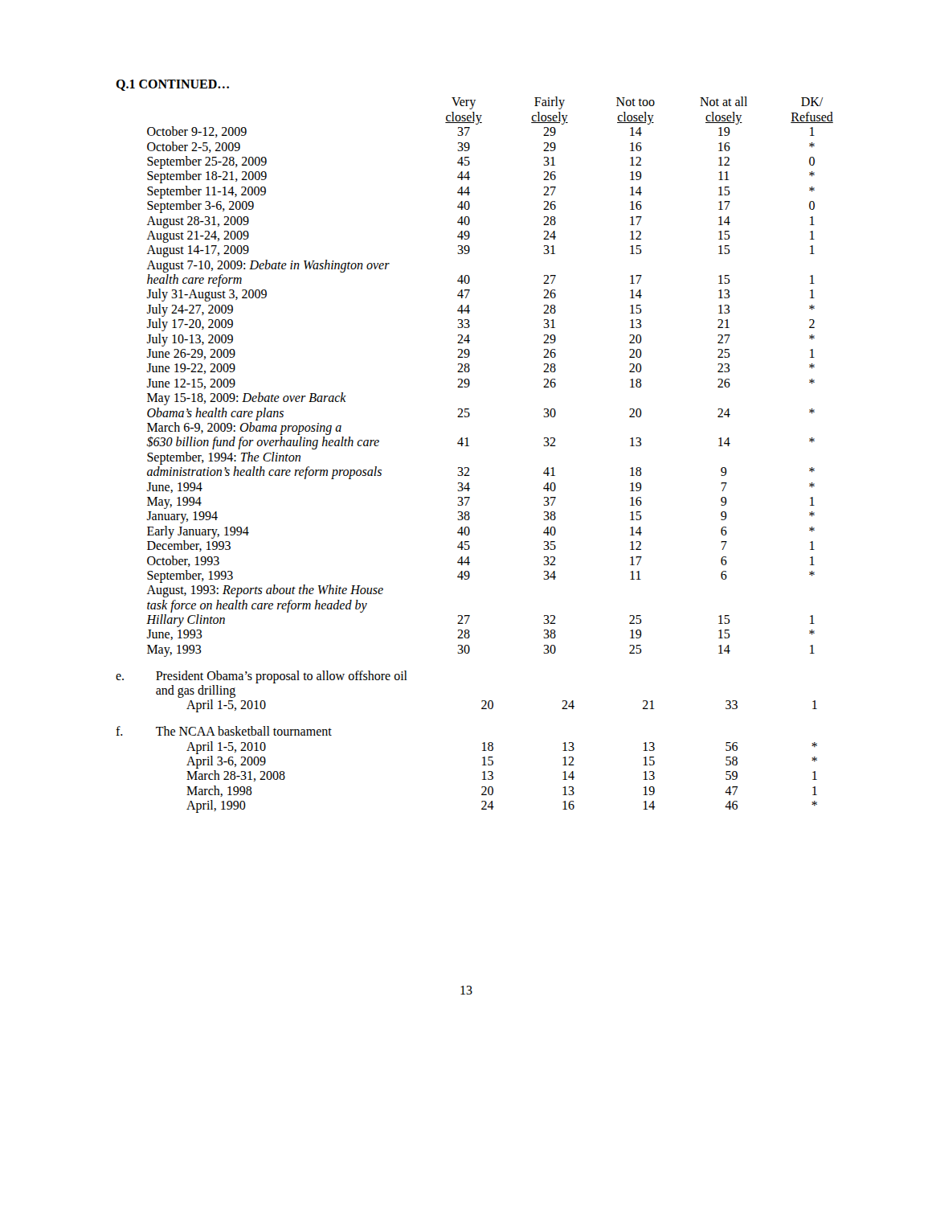Q.1 CONTINUED…
| | Very | Fairly | Not too | Not at all | DK/ |
| --- | --- | --- | --- | --- | --- |
| | closely | closely | closely | closely | Refused |
| October 9-12, 2009 | 37 | 29 | 14 | 19 | 1 |
| October 2-5, 2009 | 39 | 29 | 16 | 16 | * |
| September 25-28, 2009 | 45 | 31 | 12 | 12 | 0 |
| September 18-21, 2009 | 44 | 26 | 19 | 11 | * |
| September 11-14, 2009 | 44 | 27 | 14 | 15 | * |
| September 3-6, 2009 | 40 | 26 | 16 | 17 | 0 |
| August 28-31, 2009 | 40 | 28 | 17 | 14 | 1 |
| August 21-24, 2009 | 49 | 24 | 12 | 15 | 1 |
| August 14-17, 2009 | 39 | 31 | 15 | 15 | 1 |
| August 7-10, 2009: Debate in Washington over | | | | | |
| health care reform | 40 | 27 | 17 | 15 | 1 |
| July 31-August 3, 2009 | 47 | 26 | 14 | 13 | 1 |
| July 24-27, 2009 | 44 | 28 | 15 | 13 | * |
| July 17-20, 2009 | 33 | 31 | 13 | 21 | 2 |
| July 10-13, 2009 | 24 | 29 | 20 | 27 | * |
| June 26-29, 2009 | 29 | 26 | 20 | 25 | 1 |
| June 19-22, 2009 | 28 | 28 | 20 | 23 | * |
| June 12-15, 2009 | 29 | 26 | 18 | 26 | * |
| May 15-18, 2009: Debate over Barack | | | | | |
| Obama’s health care plans | 25 | 30 | 20 | 24 | * |
| March 6-9, 2009: Obama proposing a | | | | | |
| $630 billion fund for overhauling health care | 41 | 32 | 13 | 14 | * |
| September, 1994: The Clinton | | | | | |
| administration’s health care reform proposals | 32 | 41 | 18 | 9 | * |
| June, 1994 | 34 | 40 | 19 | 7 | * |
| May, 1994 | 37 | 37 | 16 | 9 | 1 |
| January, 1994 | 38 | 38 | 15 | 9 | * |
| Early January, 1994 | 40 | 40 | 14 | 6 | * |
| December, 1993 | 45 | 35 | 12 | 7 | 1 |
| October, 1993 | 44 | 32 | 17 | 6 | 1 |
| September, 1993 | 49 | 34 | 11 | 6 | * |
| August, 1993: Reports about the White House | | | | | |
| task force on health care reform headed by | | | | | |
| Hillary Clinton | 27 | 32 | 25 | 15 | 1 |
| June, 1993 | 28 | 38 | 19 | 15 | * |
| May, 1993 | 30 | 30 | 25 | 14 | 1 |
| e. | President Obama’s proposal to allow offshore oil | | | | | |
| | and gas drilling | | | | | |
| | April 1-5, 2010 | 20 | 24 | 21 | 33 | 1 |
| f. | The NCAA basketball tournament | | | | | |
| | April 1-5, 2010 | 18 | 13 | 13 | 56 | * |
| | April 3-6, 2009 | 15 | 12 | 15 | 58 | * |
| | March 28-31, 2008 | 13 | 14 | 13 | 59 | 1 |
| | March, 1998 | 20 | 13 | 19 | 47 | 1 |
| | April, 1990 | 24 | 16 | 14 | 46 | * |
13